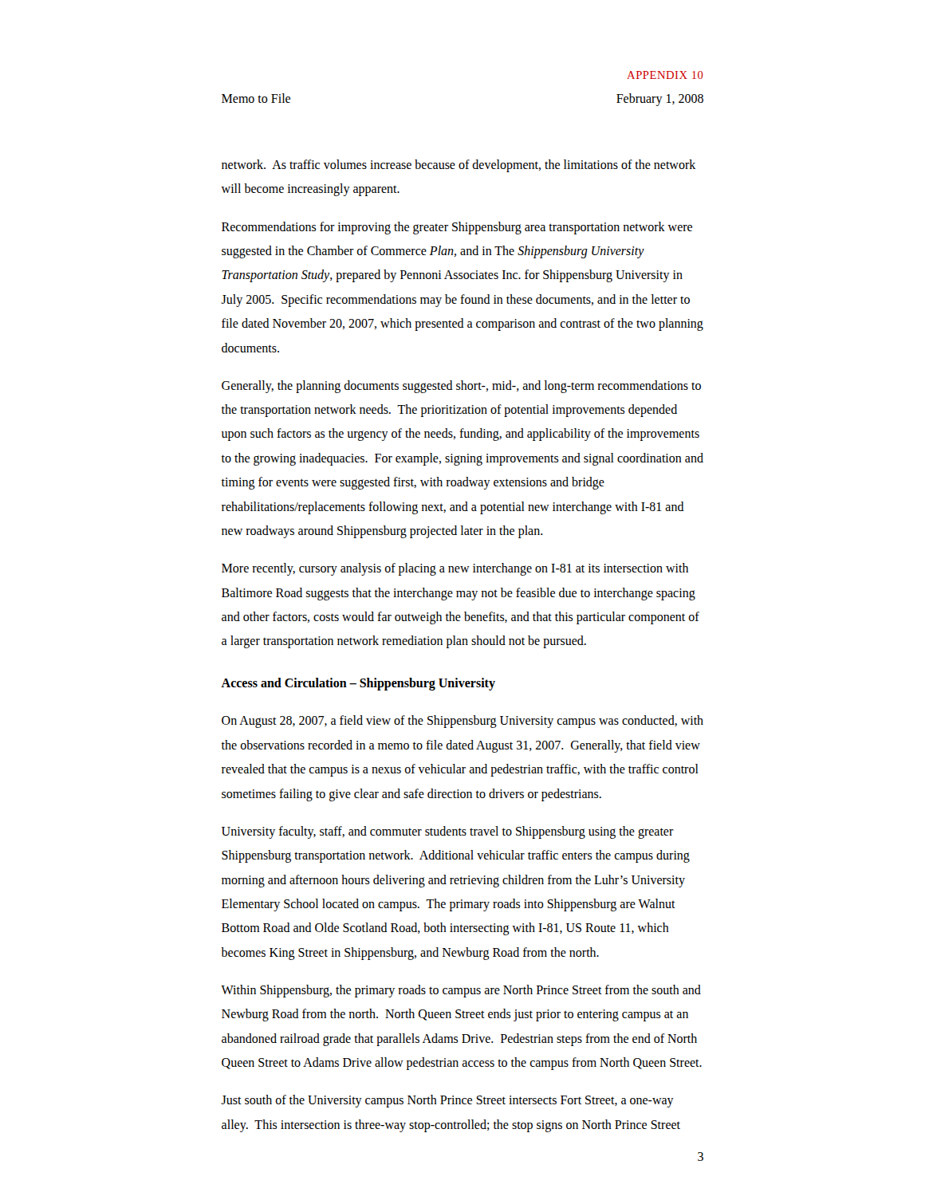APPENDIX 10
Memo to File
February 1, 2008
network. As traffic volumes increase because of development, the limitations of the network will become increasingly apparent.
Recommendations for improving the greater Shippensburg area transportation network were suggested in the Chamber of Commerce Plan, and in The Shippensburg University Transportation Study, prepared by Pennoni Associates Inc. for Shippensburg University in July 2005. Specific recommendations may be found in these documents, and in the letter to file dated November 20, 2007, which presented a comparison and contrast of the two planning documents.
Generally, the planning documents suggested short-, mid-, and long-term recommendations to the transportation network needs. The prioritization of potential improvements depended upon such factors as the urgency of the needs, funding, and applicability of the improvements to the growing inadequacies. For example, signing improvements and signal coordination and timing for events were suggested first, with roadway extensions and bridge rehabilitations/replacements following next, and a potential new interchange with I-81 and new roadways around Shippensburg projected later in the plan.
More recently, cursory analysis of placing a new interchange on I-81 at its intersection with Baltimore Road suggests that the interchange may not be feasible due to interchange spacing and other factors, costs would far outweigh the benefits, and that this particular component of a larger transportation network remediation plan should not be pursued.
Access and Circulation – Shippensburg University
On August 28, 2007, a field view of the Shippensburg University campus was conducted, with the observations recorded in a memo to file dated August 31, 2007. Generally, that field view revealed that the campus is a nexus of vehicular and pedestrian traffic, with the traffic control sometimes failing to give clear and safe direction to drivers or pedestrians.
University faculty, staff, and commuter students travel to Shippensburg using the greater Shippensburg transportation network. Additional vehicular traffic enters the campus during morning and afternoon hours delivering and retrieving children from the Luhr’s University Elementary School located on campus. The primary roads into Shippensburg are Walnut Bottom Road and Olde Scotland Road, both intersecting with I-81, US Route 11, which becomes King Street in Shippensburg, and Newburg Road from the north.
Within Shippensburg, the primary roads to campus are North Prince Street from the south and Newburg Road from the north. North Queen Street ends just prior to entering campus at an abandoned railroad grade that parallels Adams Drive. Pedestrian steps from the end of North Queen Street to Adams Drive allow pedestrian access to the campus from North Queen Street.
Just south of the University campus North Prince Street intersects Fort Street, a one-way alley. This intersection is three-way stop-controlled; the stop signs on North Prince Street
3